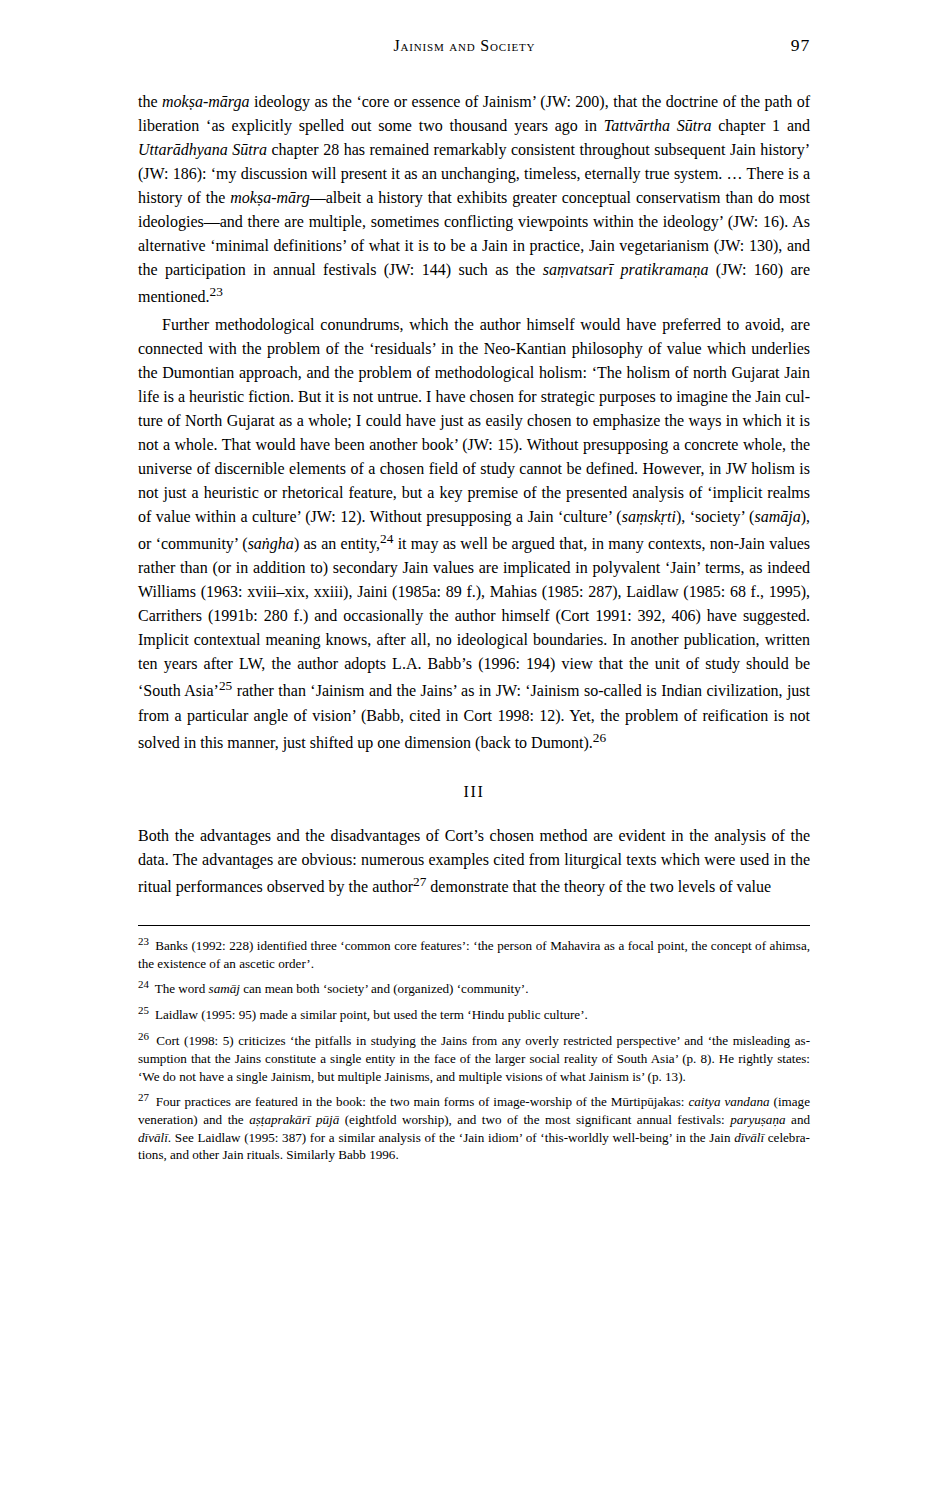Jainism and Society 97
the mokṣa-mārga ideology as the ‘core or essence of Jainism’ (JW: 200), that the doctrine of the path of liberation ‘as explicitly spelled out some two thousand years ago in Tattvārtha Sūtra chapter 1 and Uttarādhyana Sūtra chapter 28 has remained remarkably consistent throughout subsequent Jain history’ (JW: 186): ‘my discussion will present it as an unchanging, timeless, eternally true system. … There is a history of the mokṣa-mārg—albeit a history that exhibits greater conceptual conservatism than do most ideologies—and there are multiple, sometimes conflicting viewpoints within the ideology’ (JW: 16). As alternative ‘minimal definitions’ of what it is to be a Jain in practice, Jain vegetarianism (JW: 130), and the participation in annual festivals (JW: 144) such as the saṃvatsarī pratikramaṇa (JW: 160) are mentioned.23
Further methodological conundrums, which the author himself would have preferred to avoid, are connected with the problem of the ‘residuals’ in the Neo-Kantian philosophy of value which underlies the Dumontian approach, and the problem of methodological holism: ‘The holism of north Gujarat Jain life is a heuristic fiction. But it is not untrue. I have chosen for strategic purposes to imagine the Jain culture of North Gujarat as a whole; I could have just as easily chosen to emphasize the ways in which it is not a whole. That would have been another book’ (JW: 15). Without presupposing a concrete whole, the universe of discernible elements of a chosen field of study cannot be defined. However, in JW holism is not just a heuristic or rhetorical feature, but a key premise of the presented analysis of ‘implicit realms of value within a culture’ (JW: 12). Without presupposing a Jain ‘culture’ (saṃskṛti), ‘society’ (samāja), or ‘community’ (saṅgha) as an entity,24 it may as well be argued that, in many contexts, non-Jain values rather than (or in addition to) secondary Jain values are implicated in polyvalent ‘Jain’ terms, as indeed Williams (1963: xviii–xix, xxiii), Jaini (1985a: 89 f.), Mahias (1985: 287), Laidlaw (1985: 68 f., 1995), Carrithers (1991b: 280 f.) and occasionally the author himself (Cort 1991: 392, 406) have suggested. Implicit contextual meaning knows, after all, no ideological boundaries. In another publication, written ten years after LW, the author adopts L.A. Babb’s (1996: 194) view that the unit of study should be ‘South Asia’25 rather than ‘Jainism and the Jains’ as in JW: ‘Jainism so-called is Indian civilization, just from a particular angle of vision’ (Babb, cited in Cort 1998: 12). Yet, the problem of reification is not solved in this manner, just shifted up one dimension (back to Dumont).26
III
Both the advantages and the disadvantages of Cort’s chosen method are evident in the analysis of the data. The advantages are obvious: numerous examples cited from liturgical texts which were used in the ritual performances observed by the author27 demonstrate that the theory of the two levels of value
23 Banks (1992: 228) identified three ‘common core features’: ‘the person of Mahavira as a focal point, the concept of ahimsa, the existence of an ascetic order’.
24 The word samāj can mean both ‘society’ and (organized) ‘community’.
25 Laidlaw (1995: 95) made a similar point, but used the term ‘Hindu public culture’.
26 Cort (1998: 5) criticizes ‘the pitfalls in studying the Jains from any overly restricted perspective’ and ‘the misleading assumption that the Jains constitute a single entity in the face of the larger social reality of South Asia’ (p. 8). He rightly states: ‘We do not have a single Jainism, but multiple Jainisms, and multiple visions of what Jainism is’ (p. 13).
27 Four practices are featured in the book: the two main forms of image-worship of the Mūrtipūjakas: caitya vandana (image veneration) and the aṣṭaprakārī pūjā (eightfold worship), and two of the most significant annual festivals: paryuṣaṇa and dīvālī. See Laidlaw (1995: 387) for a similar analysis of the ‘Jain idiom’ of ‘this-worldly well-being’ in the Jain dīvālī celebrations, and other Jain rituals. Similarly Babb 1996.